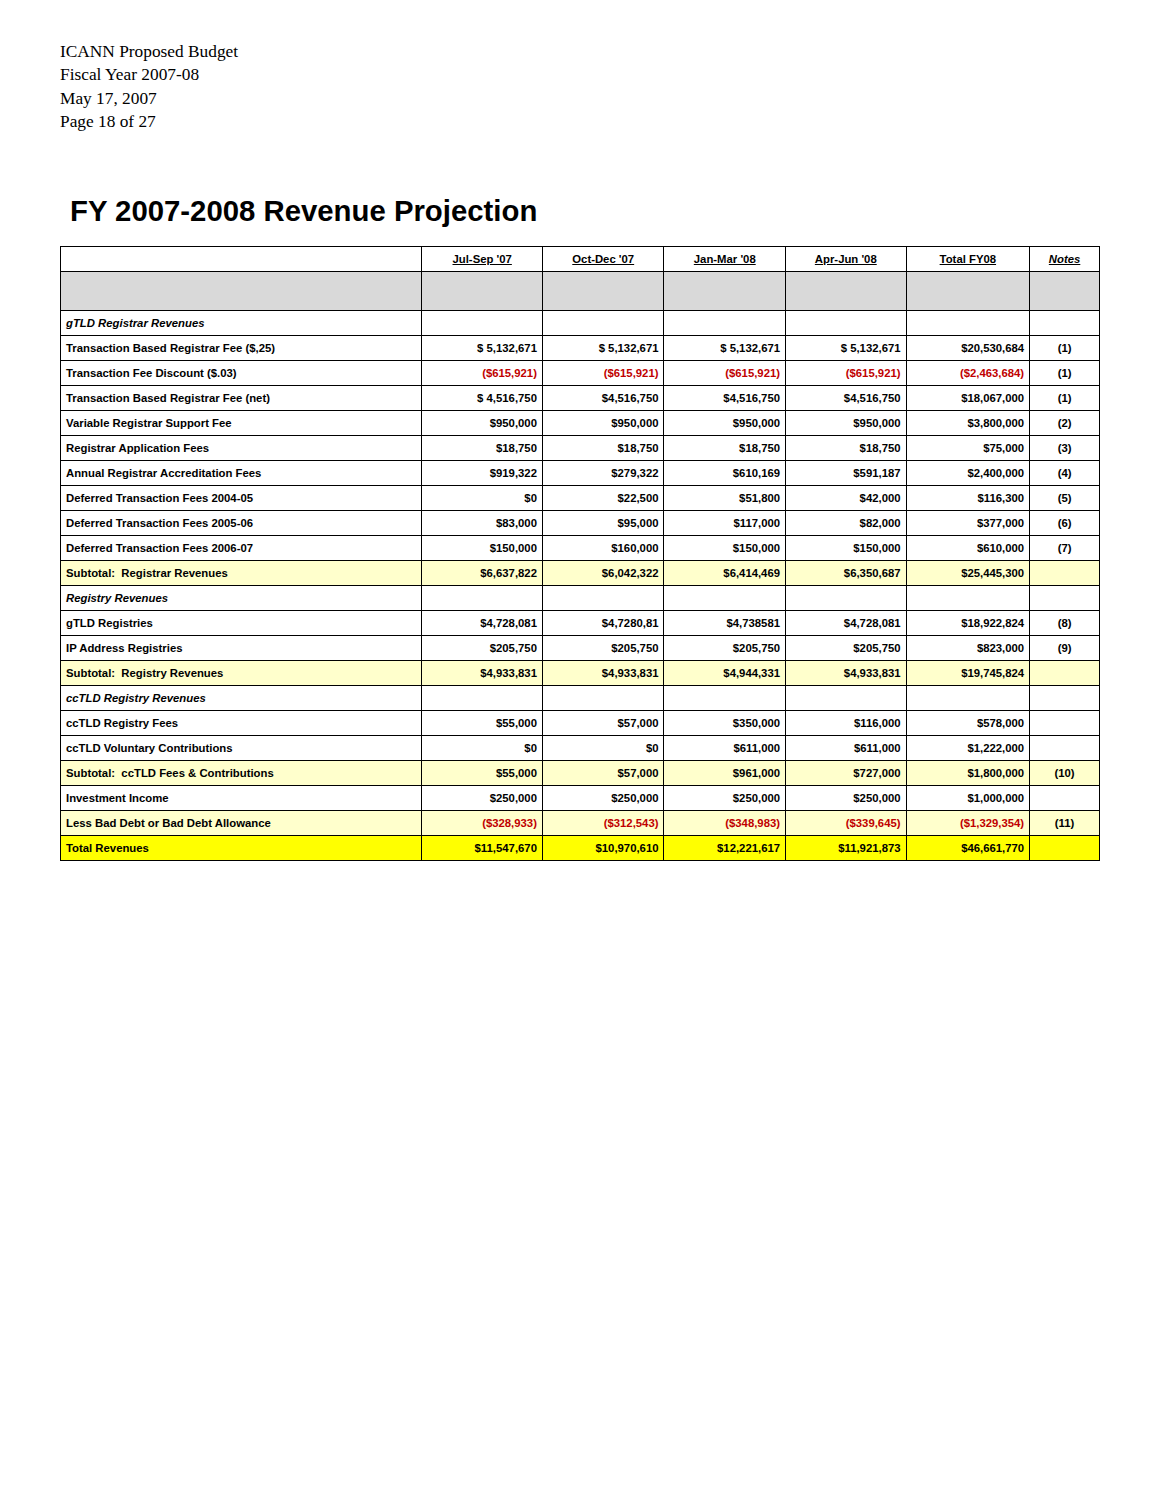ICANN Proposed Budget
Fiscal Year 2007-08
May 17, 2007
Page 18 of 27
FY 2007-2008 Revenue Projection
| | Jul-Sep '07 | Oct-Dec '07 | Jan-Mar '08 | Apr-Jun '08 | Total FY08 | Notes |
| --- | --- | --- | --- | --- | --- | --- |
| gTLD Registrar Revenues | | | | | | |
| Transaction Based Registrar Fee ($,25) | $ 5,132,671 | $ 5,132,671 | $ 5,132,671 | $ 5,132,671 | $20,530,684 | (1) |
| Transaction Fee Discount ($.03) | ($615,921) | ($615,921) | ($615,921) | ($615,921) | ($2,463,684) | (1) |
| Transaction Based Registrar Fee (net) | $ 4,516,750 | $4,516,750 | $4,516,750 | $4,516,750 | $18,067,000 | (1) |
| Variable Registrar Support Fee | $950,000 | $950,000 | $950,000 | $950,000 | $3,800,000 | (2) |
| Registrar Application Fees | $18,750 | $18,750 | $18,750 | $18,750 | $75,000 | (3) |
| Annual Registrar Accreditation Fees | $919,322 | $279,322 | $610,169 | $591,187 | $2,400,000 | (4) |
| Deferred Transaction Fees 2004-05 | $0 | $22,500 | $51,800 | $42,000 | $116,300 | (5) |
| Deferred Transaction Fees 2005-06 | $83,000 | $95,000 | $117,000 | $82,000 | $377,000 | (6) |
| Deferred Transaction Fees 2006-07 | $150,000 | $160,000 | $150,000 | $150,000 | $610,000 | (7) |
| Subtotal: Registrar Revenues | $6,637,822 | $6,042,322 | $6,414,469 | $6,350,687 | $25,445,300 | |
| Registry Revenues | | | | | | |
| gTLD Registries | $4,728,081 | $4,7280,81 | $4,738581 | $4,728,081 | $18,922,824 | (8) |
| IP Address Registries | $205,750 | $205,750 | $205,750 | $205,750 | $823,000 | (9) |
| Subtotal: Registry Revenues | $4,933,831 | $4,933,831 | $4,944,331 | $4,933,831 | $19,745,824 | |
| ccTLD Registry Revenues | | | | | | |
| ccTLD Registry Fees | $55,000 | $57,000 | $350,000 | $116,000 | $578,000 | |
| ccTLD Voluntary Contributions | $0 | $0 | $611,000 | $611,000 | $1,222,000 | |
| Subtotal: ccTLD Fees & Contributions | $55,000 | $57,000 | $961,000 | $727,000 | $1,800,000 | (10) |
| Investment Income | $250,000 | $250,000 | $250,000 | $250,000 | $1,000,000 | |
| Less Bad Debt or Bad Debt Allowance | ($328,933) | ($312,543) | ($348,983) | ($339,645) | ($1,329,354) | (11) |
| Total Revenues | $11,547,670 | $10,970,610 | $12,221,617 | $11,921,873 | $46,661,770 | |